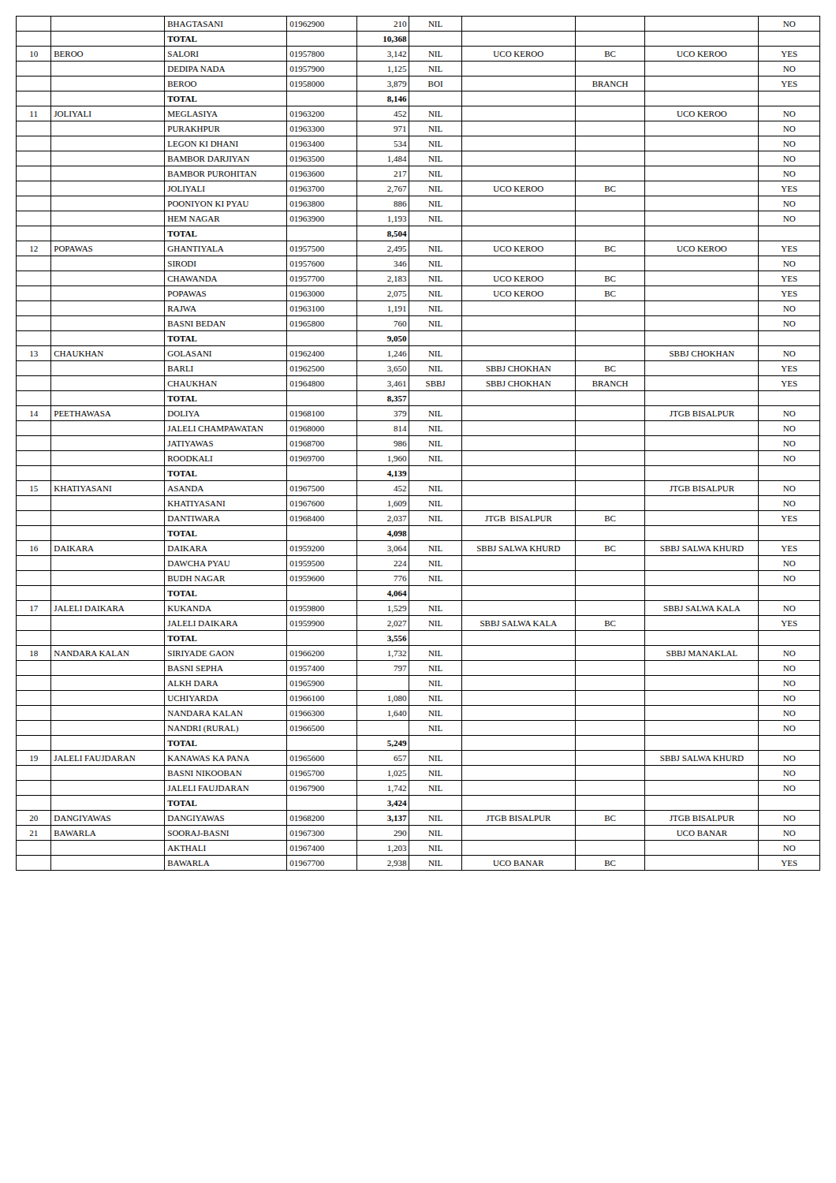| | | BHAGTASANI | 01962900 | 210 | NIL | | | | NO |
| | | TOTAL | | 10,368 | | | | | |
| 10 | BEROO | SALORI | 01957800 | 3,142 | NIL | UCO KEROO | BC | UCO KEROO | YES |
| | | DEDIPA NADA | 01957900 | 1,125 | NIL | | | | NO |
| | | BEROO | 01958000 | 3,879 | BOI | | BRANCH | | YES |
| | | TOTAL | | 8,146 | | | | | |
| 11 | JOLIYALI | MEGLASIYA | 01963200 | 452 | NIL | | | UCO KEROO | NO |
| | | PURAKHPUR | 01963300 | 971 | NIL | | | | NO |
| | | LEGON KI DHANI | 01963400 | 534 | NIL | | | | NO |
| | | BAMBOR DARJIYAN | 01963500 | 1,484 | NIL | | | | NO |
| | | BAMBOR PUROHITAN | 01963600 | 217 | NIL | | | | NO |
| | | JOLIYALI | 01963700 | 2,767 | NIL | UCO KEROO | BC | | YES |
| | | POONIYON KI PYAU | 01963800 | 886 | NIL | | | | NO |
| | | HEM NAGAR | 01963900 | 1,193 | NIL | | | | NO |
| | | TOTAL | | 8,504 | | | | | |
| 12 | POPAWAS | GHANTIYALA | 01957500 | 2,495 | NIL | UCO KEROO | BC | UCO KEROO | YES |
| | | SIRODI | 01957600 | 346 | NIL | | | | NO |
| | | CHAWANDA | 01957700 | 2,183 | NIL | UCO KEROO | BC | | YES |
| | | POPAWAS | 01963000 | 2,075 | NIL | UCO KEROO | BC | | YES |
| | | RAJWA | 01963100 | 1,191 | NIL | | | | NO |
| | | BASNI BEDAN | 01965800 | 760 | NIL | | | | NO |
| | | TOTAL | | 9,050 | | | | | |
| 13 | CHAUKHAN | GOLASANI | 01962400 | 1,246 | NIL | | | SBBJ CHOKHAN | NO |
| | | BARLI | 01962500 | 3,650 | NIL | SBBJ CHOKHAN | BC | | YES |
| | | CHAUKHAN | 01964800 | 3,461 | SBBJ | SBBJ CHOKHAN | BRANCH | | YES |
| | | TOTAL | | 8,357 | | | | | |
| 14 | PEETHAWASA | DOLIYA | 01968100 | 379 | NIL | | | JTGB BISALPUR | NO |
| | | JALELI CHAMPAWATAN | 01968000 | 814 | NIL | | | | NO |
| | | JATIYAWAS | 01968700 | 986 | NIL | | | | NO |
| | | ROODKALI | 01969700 | 1,960 | NIL | | | | NO |
| | | TOTAL | | 4,139 | | | | | |
| 15 | KHATIYASANI | ASANDA | 01967500 | 452 | NIL | | | JTGB BISALPUR | NO |
| | | KHATIYASANI | 01967600 | 1,609 | NIL | | | | NO |
| | | DANTIWARA | 01968400 | 2,037 | NIL | JTGB BISALPUR | BC | | YES |
| | | TOTAL | | 4,098 | | | | | |
| 16 | DAIKARA | DAIKARA | 01959200 | 3,064 | NIL | SBBJ SALWA KHURD | BC | SBBJ SALWA KHURD | YES |
| | | DAWCHA PYAU | 01959500 | 224 | NIL | | | | NO |
| | | BUDH NAGAR | 01959600 | 776 | NIL | | | | NO |
| | | TOTAL | | 4,064 | | | | | |
| 17 | JALELI DAIKARA | KUKANDA | 01959800 | 1,529 | NIL | | | SBBJ SALWA KALA | NO |
| | | JALELI DAIKARA | 01959900 | 2,027 | NIL | SBBJ SALWA KALA | BC | | YES |
| | | TOTAL | | 3,556 | | | | | |
| 18 | NANDARA KALAN | SIRIYADE GAON | 01966200 | 1,732 | NIL | | | SBBJ MANAKLAL | NO |
| | | BASNI SEPHA | 01957400 | 797 | NIL | | | | NO |
| | | ALKH DARA | 01965900 | | NIL | | | | NO |
| | | UCHIYARDA | 01966100 | 1,080 | NIL | | | | NO |
| | | NANDARA KALAN | 01966300 | 1,640 | NIL | | | | NO |
| | | NANDRI (RURAL) | 01966500 | | NIL | | | | NO |
| | | TOTAL | | 5,249 | | | | | |
| 19 | JALELI FAUJDARAN | KANAWAS KA PANA | 01965600 | 657 | NIL | | | SBBJ SALWA KHURD | NO |
| | | BASNI NIKOOBAN | 01965700 | 1,025 | NIL | | | | NO |
| | | JALELI FAUJDARAN | 01967900 | 1,742 | NIL | | | | NO |
| | | TOTAL | | 3,424 | | | | | |
| 20 | DANGIYAWAS | DANGIYAWAS | 01968200 | 3,137 | NIL | JTGB BISALPUR | BC | JTGB BISALPUR | NO |
| 21 | BAWARLA | SOORAJ-BASNI | 01967300 | 290 | NIL | | | UCO BANAR | NO |
| | | AKTHALI | 01967400 | 1,203 | NIL | | | | NO |
| | | BAWARLA | 01967700 | 2,938 | NIL | UCO BANAR | BC | | YES |